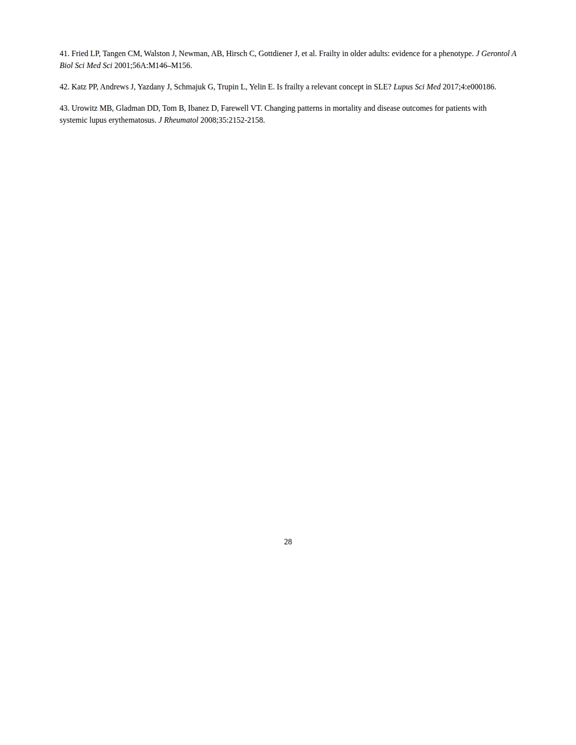41. Fried LP, Tangen CM, Walston J, Newman, AB, Hirsch C, Gottdiener J, et al. Frailty in older adults: evidence for a phenotype. J Gerontol A Biol Sci Med Sci 2001;56A:M146–M156.
42. Katz PP, Andrews J, Yazdany J, Schmajuk G, Trupin L, Yelin E. Is frailty a relevant concept in SLE? Lupus Sci Med 2017;4:e000186.
43. Urowitz MB, Gladman DD, Tom B, Ibanez D, Farewell VT. Changing patterns in mortality and disease outcomes for patients with systemic lupus erythematosus. J Rheumatol 2008;35:2152-2158.
28